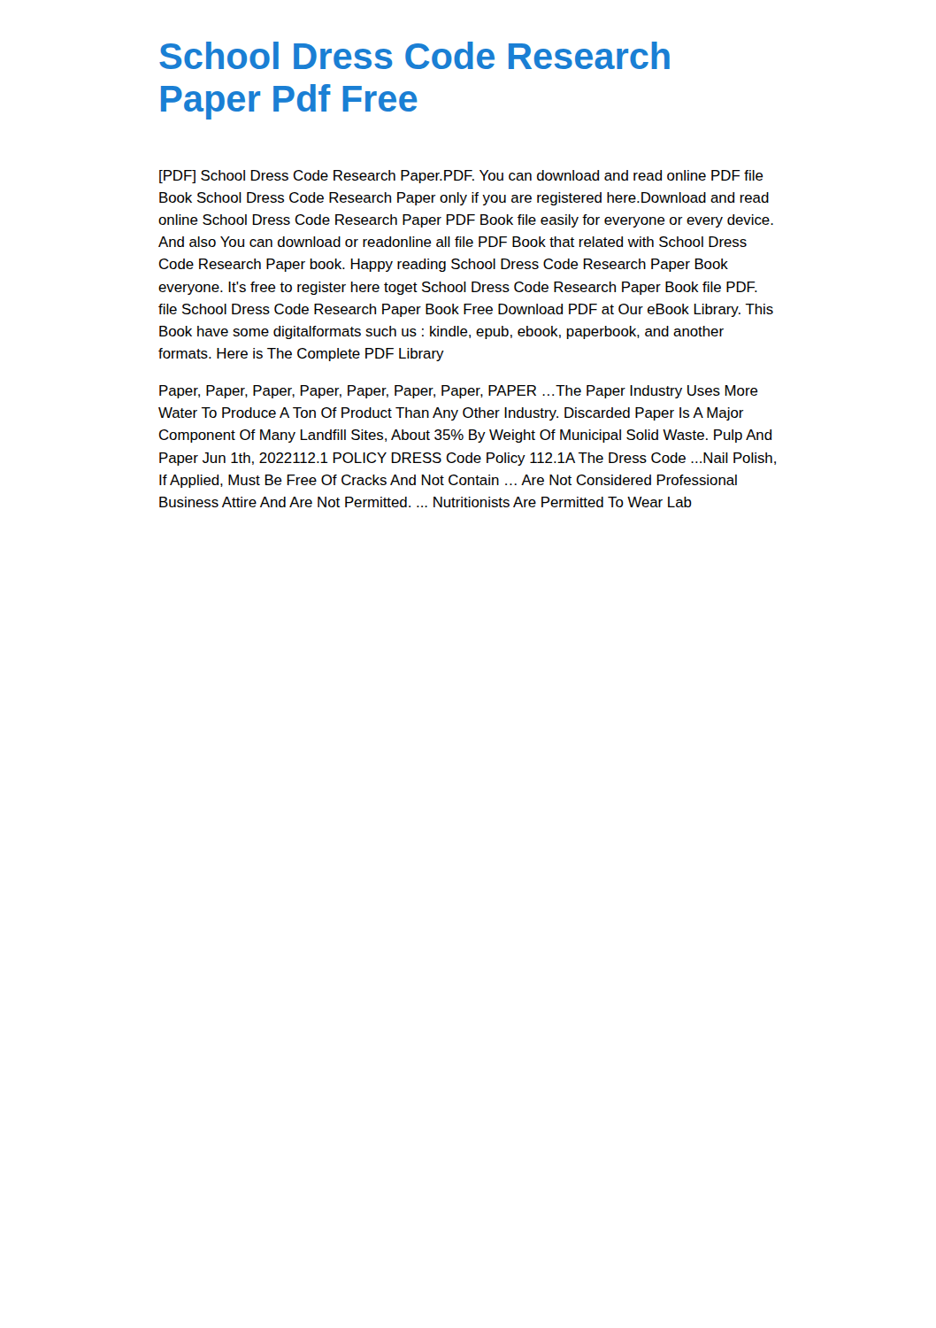School Dress Code Research Paper Pdf Free
[PDF] School Dress Code Research Paper.PDF. You can download and read online PDF file Book School Dress Code Research Paper only if you are registered here.Download and read online School Dress Code Research Paper PDF Book file easily for everyone or every device. And also You can download or readonline all file PDF Book that related with School Dress Code Research Paper book. Happy reading School Dress Code Research Paper Book everyone. It's free to register here toget School Dress Code Research Paper Book file PDF. file School Dress Code Research Paper Book Free Download PDF at Our eBook Library. This Book have some digitalformats such us : kindle, epub, ebook, paperbook, and another formats. Here is The Complete PDF Library
Paper, Paper, Paper, Paper, Paper, Paper, Paper, PAPER …The Paper Industry Uses More Water To Produce A Ton Of Product Than Any Other Industry. Discarded Paper Is A Major Component Of Many Landfill Sites, About 35% By Weight Of Municipal Solid Waste. Pulp And Paper Jun 1th, 2022112.1 POLICY DRESS Code Policy 112.1A The Dress Code ...Nail Polish, If Applied, Must Be Free Of Cracks And Not Contain … Are Not Considered Professional Business Attire And Are Not Permitted. ... Nutritionists Are Permitted To Wear Lab